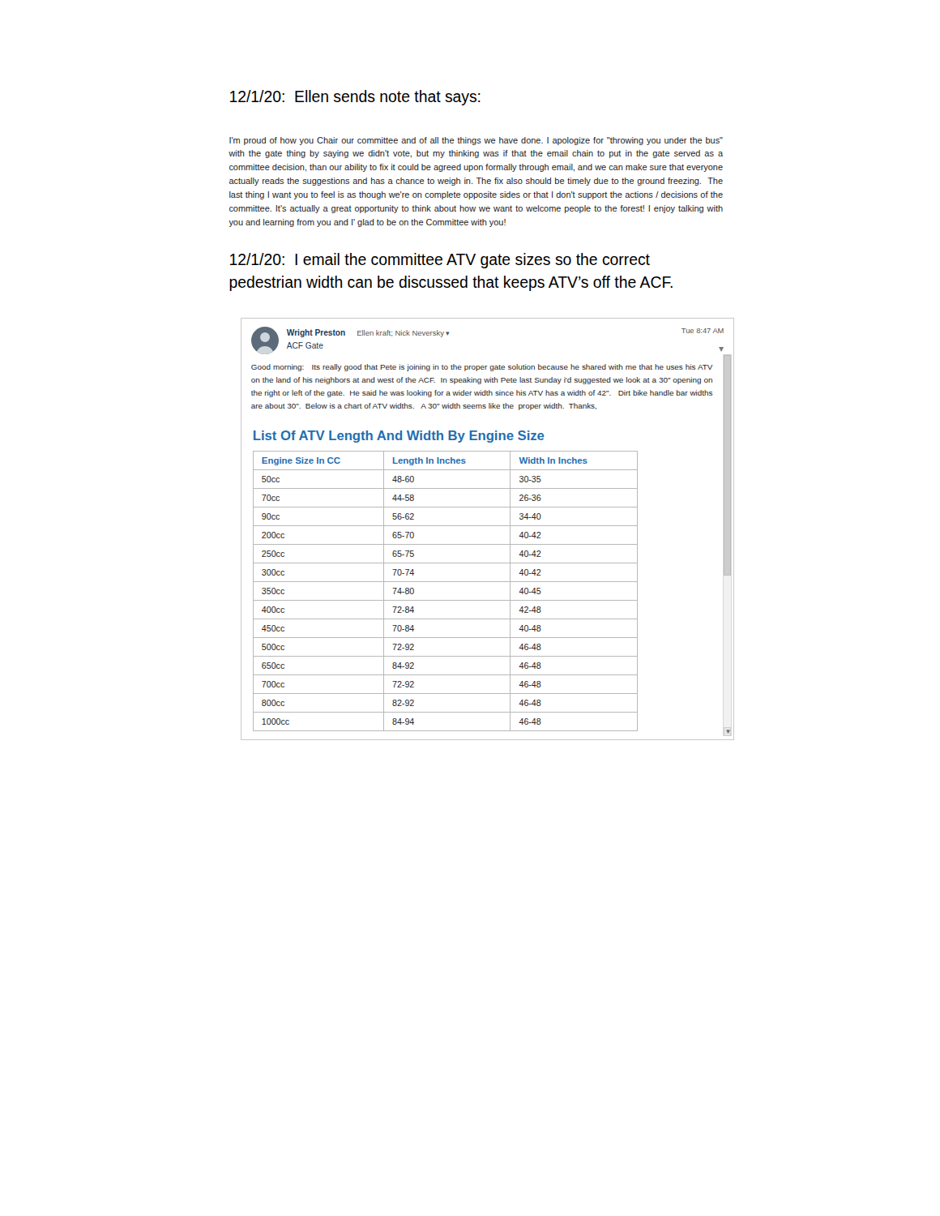12/1/20: Ellen sends note that says:
I'm proud of how you Chair our committee and of all the things we have done. I apologize for "throwing you under the bus" with the gate thing by saying we didn't vote, but my thinking was if that the email chain to put in the gate served as a committee decision, than our ability to fix it could be agreed upon formally through email, and we can make sure that everyone actually reads the suggestions and has a chance to weigh in. The fix also should be timely due to the ground freezing. The last thing I want you to feel is as though we're on complete opposite sides or that I don't support the actions / decisions of the committee. It's actually a great opportunity to think about how we want to welcome people to the forest! I enjoy talking with you and learning from you and I' glad to be on the Committee with you!
12/1/20: I email the committee ATV gate sizes so the correct pedestrian width can be discussed that keeps ATV’s off the ACF.
Wright Preston Ellen kraft; Nick Neversky ▾
ACF Gate
Tue 8:47 AM
▾
Good morning: Its really good that Pete is joining in to the proper gate solution because he shared with me that he uses his ATV on the land of his neighbors at and west of the ACF. In speaking with Pete last Sunday i'd suggested we look at a 30" opening on the right or left of the gate. He said he was looking for a wider width since his ATV has a width of 42". Dirt bike handle bar widths are about 30". Below is a chart of ATV widths. A 30" width seems like the proper width. Thanks,
List Of ATV Length And Width By Engine Size
| Engine Size In CC | Length In Inches | Width In Inches |
| --- | --- | --- |
| 50cc | 48-60 | 30-35 |
| 70cc | 44-58 | 26-36 |
| 90cc | 56-62 | 34-40 |
| 200cc | 65-70 | 40-42 |
| 250cc | 65-75 | 40-42 |
| 300cc | 70-74 | 40-42 |
| 350cc | 74-80 | 40-45 |
| 400cc | 72-84 | 42-48 |
| 450cc | 70-84 | 40-48 |
| 500cc | 72-92 | 46-48 |
| 650cc | 84-92 | 46-48 |
| 700cc | 72-92 | 46-48 |
| 800cc | 82-92 | 46-48 |
| 1000cc | 84-94 | 46-48 |
▲
▼